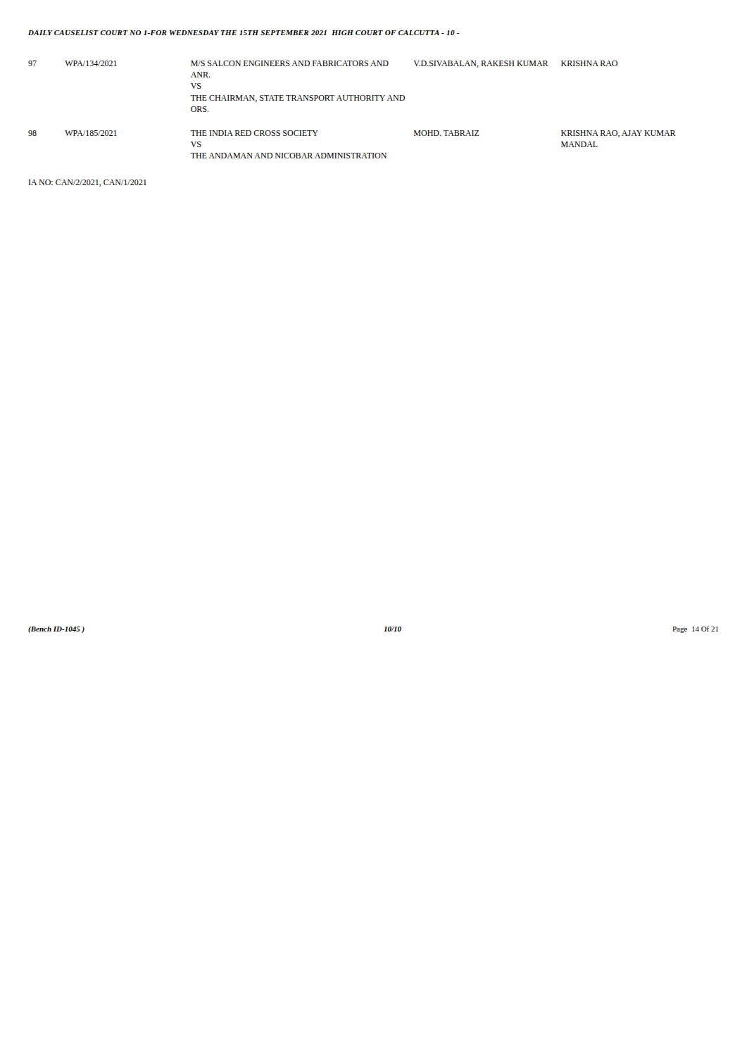DAILY CAUSELIST COURT NO 1-FOR WEDNESDAY THE 15TH SEPTEMBER 2021 HIGH COURT OF CALCUTTA - 10 -
| 97 | WPA/134/2021 | M/S SALCON ENGINEERS AND FABRICATORS AND ANR. VS THE CHAIRMAN, STATE TRANSPORT AUTHORITY AND ORS. | V.D.SIVABALAN, RAKESH KUMAR | KRISHNA RAO |
| 98 | WPA/185/2021 | THE INDIA RED CROSS SOCIETY VS THE ANDAMAN AND NICOBAR ADMINISTRATION | MOHD. TABRAIZ | KRISHNA RAO, AJAY KUMAR MANDAL |
IA NO: CAN/2/2021, CAN/1/2021
(Bench ID-1045 )
10/10
Page 14 Of 21